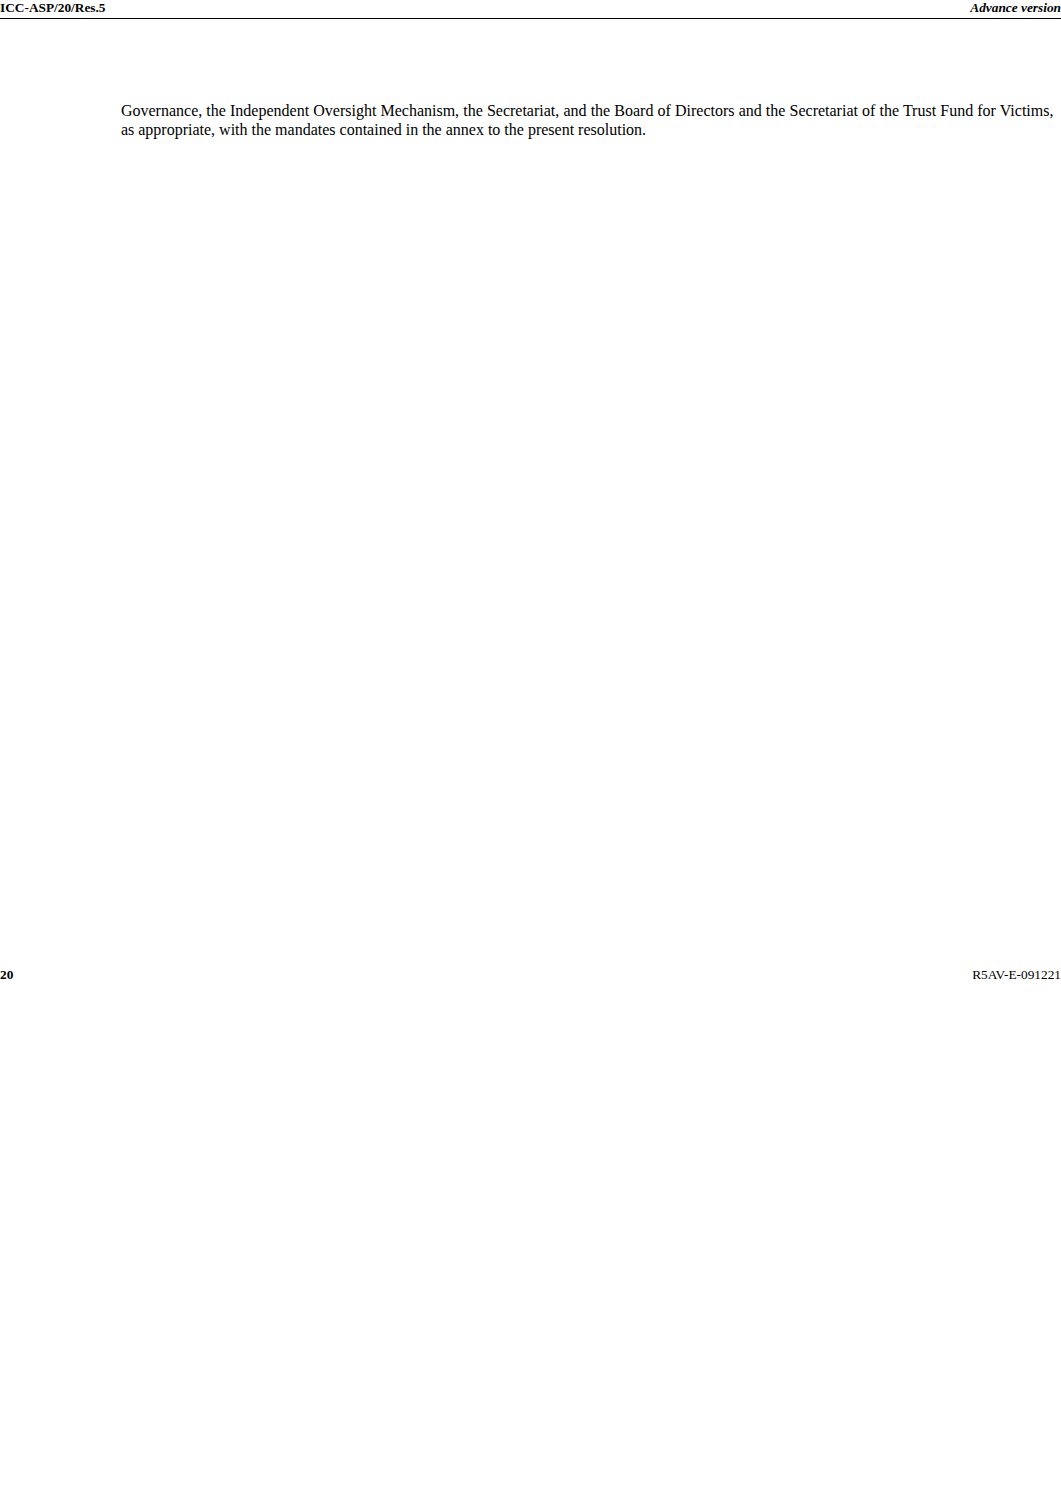ICC-ASP/20/Res.5 Advance version
Governance, the Independent Oversight Mechanism, the Secretariat, and the Board of Directors and the Secretariat of the Trust Fund for Victims, as appropriate, with the mandates contained in the annex to the present resolution.
20 R5AV-E-091221